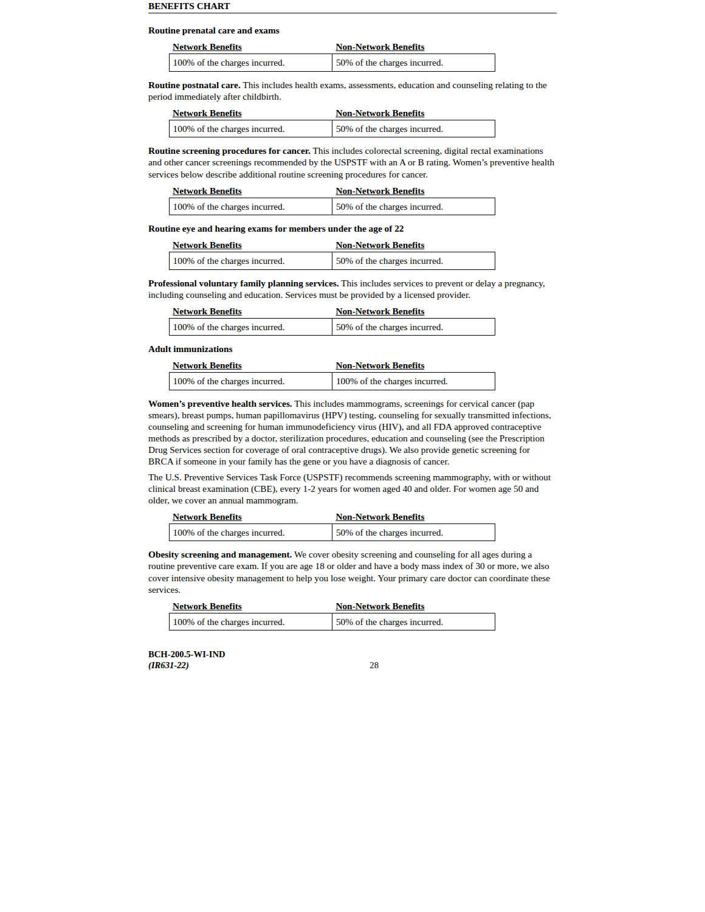BENEFITS CHART
Routine prenatal care and exams
| Network Benefits | Non-Network Benefits |
| 100% of the charges incurred. | 50% of the charges incurred. |
Routine postnatal care. This includes health exams, assessments, education and counseling relating to the period immediately after childbirth.
| Network Benefits | Non-Network Benefits |
| 100% of the charges incurred. | 50% of the charges incurred. |
Routine screening procedures for cancer. This includes colorectal screening, digital rectal examinations and other cancer screenings recommended by the USPSTF with an A or B rating. Women’s preventive health services below describe additional routine screening procedures for cancer.
| Network Benefits | Non-Network Benefits |
| 100% of the charges incurred. | 50% of the charges incurred. |
Routine eye and hearing exams for members under the age of 22
| Network Benefits | Non-Network Benefits |
| 100% of the charges incurred. | 50% of the charges incurred. |
Professional voluntary family planning services. This includes services to prevent or delay a pregnancy, including counseling and education. Services must be provided by a licensed provider.
| Network Benefits | Non-Network Benefits |
| 100% of the charges incurred. | 50% of the charges incurred. |
Adult immunizations
| Network Benefits | Non-Network Benefits |
| 100% of the charges incurred. | 100% of the charges incurred. |
Women’s preventive health services. This includes mammograms, screenings for cervical cancer (pap smears), breast pumps, human papillomavirus (HPV) testing, counseling for sexually transmitted infections, counseling and screening for human immunodeficiency virus (HIV), and all FDA approved contraceptive methods as prescribed by a doctor, sterilization procedures, education and counseling (see the Prescription Drug Services section for coverage of oral contraceptive drugs). We also provide genetic screening for BRCA if someone in your family has the gene or you have a diagnosis of cancer.
The U.S. Preventive Services Task Force (USPSTF) recommends screening mammography, with or without clinical breast examination (CBE), every 1-2 years for women aged 40 and older. For women age 50 and older, we cover an annual mammogram.
| Network Benefits | Non-Network Benefits |
| 100% of the charges incurred. | 50% of the charges incurred. |
Obesity screening and management. We cover obesity screening and counseling for all ages during a routine preventive care exam. If you are age 18 or older and have a body mass index of 30 or more, we also cover intensive obesity management to help you lose weight. Your primary care doctor can coordinate these services.
| Network Benefits | Non-Network Benefits |
| 100% of the charges incurred. | 50% of the charges incurred. |
BCH-200.5-WI-IND
(IR631-22) 28